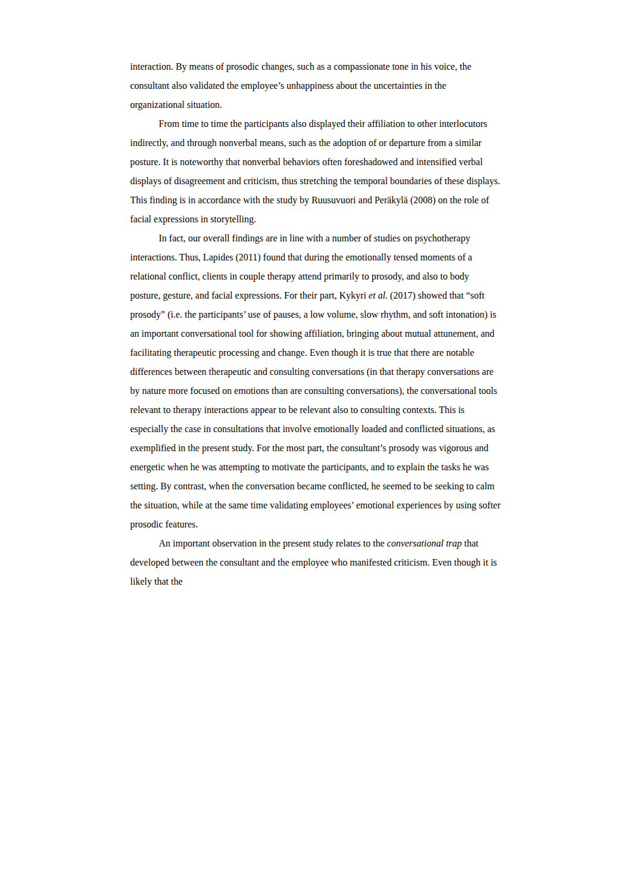interaction. By means of prosodic changes, such as a compassionate tone in his voice, the consultant also validated the employee’s unhappiness about the uncertainties in the organizational situation.
From time to time the participants also displayed their affiliation to other interlocutors indirectly, and through nonverbal means, such as the adoption of or departure from a similar posture. It is noteworthy that nonverbal behaviors often foreshadowed and intensified verbal displays of disagreement and criticism, thus stretching the temporal boundaries of these displays. This finding is in accordance with the study by Ruusuvuori and Peräkylä (2008) on the role of facial expressions in storytelling.
In fact, our overall findings are in line with a number of studies on psychotherapy interactions. Thus, Lapides (2011) found that during the emotionally tensed moments of a relational conflict, clients in couple therapy attend primarily to prosody, and also to body posture, gesture, and facial expressions. For their part, Kykyri et al. (2017) showed that “soft prosody” (i.e. the participants’ use of pauses, a low volume, slow rhythm, and soft intonation) is an important conversational tool for showing affiliation, bringing about mutual attunement, and facilitating therapeutic processing and change. Even though it is true that there are notable differences between therapeutic and consulting conversations (in that therapy conversations are by nature more focused on emotions than are consulting conversations), the conversational tools relevant to therapy interactions appear to be relevant also to consulting contexts. This is especially the case in consultations that involve emotionally loaded and conflicted situations, as exemplified in the present study. For the most part, the consultant’s prosody was vigorous and energetic when he was attempting to motivate the participants, and to explain the tasks he was setting. By contrast, when the conversation became conflicted, he seemed to be seeking to calm the situation, while at the same time validating employees’ emotional experiences by using softer prosodic features.
An important observation in the present study relates to the conversational trap that developed between the consultant and the employee who manifested criticism. Even though it is likely that the